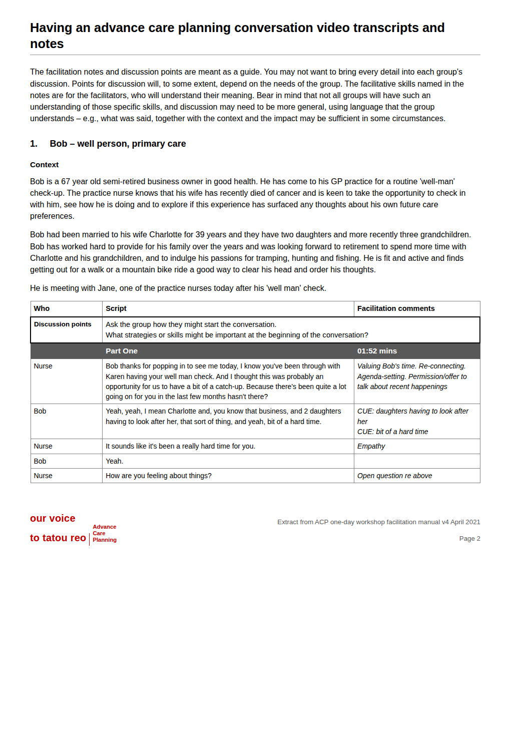Having an advance care planning conversation video transcripts and notes
The facilitation notes and discussion points are meant as a guide. You may not want to bring every detail into each group's discussion. Points for discussion will, to some extent, depend on the needs of the group. The facilitative skills named in the notes are for the facilitators, who will understand their meaning. Bear in mind that not all groups will have such an understanding of those specific skills, and discussion may need to be more general, using language that the group understands – e.g., what was said, together with the context and the impact may be sufficient in some circumstances.
1. Bob – well person, primary care
Context
Bob is a 67 year old semi-retired business owner in good health. He has come to his GP practice for a routine 'well-man' check-up. The practice nurse knows that his wife has recently died of cancer and is keen to take the opportunity to check in with him, see how he is doing and to explore if this experience has surfaced any thoughts about his own future care preferences.
Bob had been married to his wife Charlotte for 39 years and they have two daughters and more recently three grandchildren. Bob has worked hard to provide for his family over the years and was looking forward to retirement to spend more time with Charlotte and his grandchildren, and to indulge his passions for tramping, hunting and fishing. He is fit and active and finds getting out for a walk or a mountain bike ride a good way to clear his head and order his thoughts.
He is meeting with Jane, one of the practice nurses today after his 'well man' check.
| Who | Script | Facilitation comments |
| --- | --- | --- |
| Discussion points | Ask the group how they might start the conversation. What strategies or skills might be important at the beginning of the conversation? |
| | Part One | 01:52 mins |
| Nurse | Bob thanks for popping in to see me today, I know you've been through with Karen having your well man check. And I thought this was probably an opportunity for us to have a bit of a catch-up. Because there's been quite a lot going on for you in the last few months hasn't there? | Valuing Bob's time. Re-connecting. Agenda-setting. Permission/offer to talk about recent happenings |
| Bob | Yeah, yeah, I mean Charlotte and, you know that business, and 2 daughters having to look after her, that sort of thing, and yeah, bit of a hard time. | CUE: daughters having to look after her CUE: bit of a hard time |
| Nurse | It sounds like it's been a really hard time for you. | Empathy |
| Bob | Yeah. | |
| Nurse | How are you feeling about things? | Open question re above |
our voice
to tatou reo Advance
Care
Planning
Extract from ACP one-day workshop facilitation manual v4 April 2021
Page 2